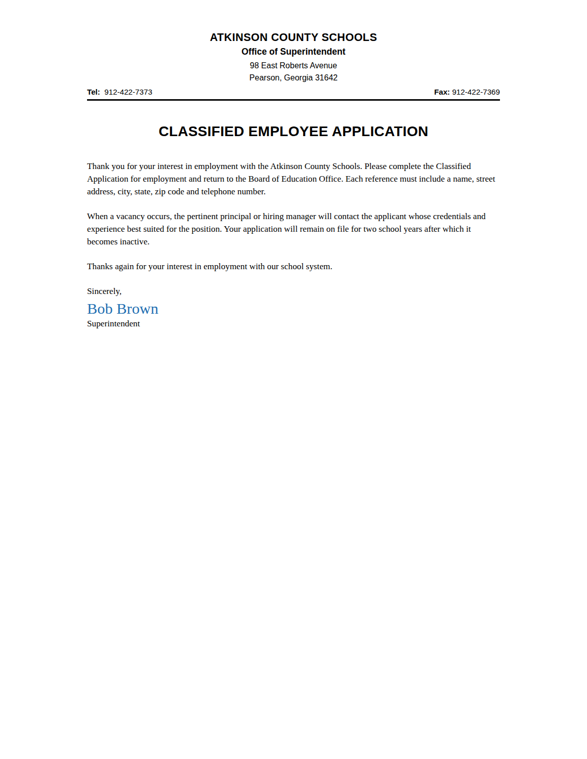ATKINSON COUNTY SCHOOLS
Office of Superintendent
98 East Roberts Avenue
Pearson, Georgia 31642
Tel: 912-422-7373 Fax: 912-422-7369
CLASSIFIED EMPLOYEE APPLICATION
Thank you for your interest in employment with the Atkinson County Schools. Please complete the Classified Application for employment and return to the Board of Education Office. Each reference must include a name, street address, city, state, zip code and telephone number.
When a vacancy occurs, the pertinent principal or hiring manager will contact the applicant whose credentials and experience best suited for the position. Your application will remain on file for two school years after which it becomes inactive.
Thanks again for your interest in employment with our school system.
Sincerely,
Bob Brown
Superintendent